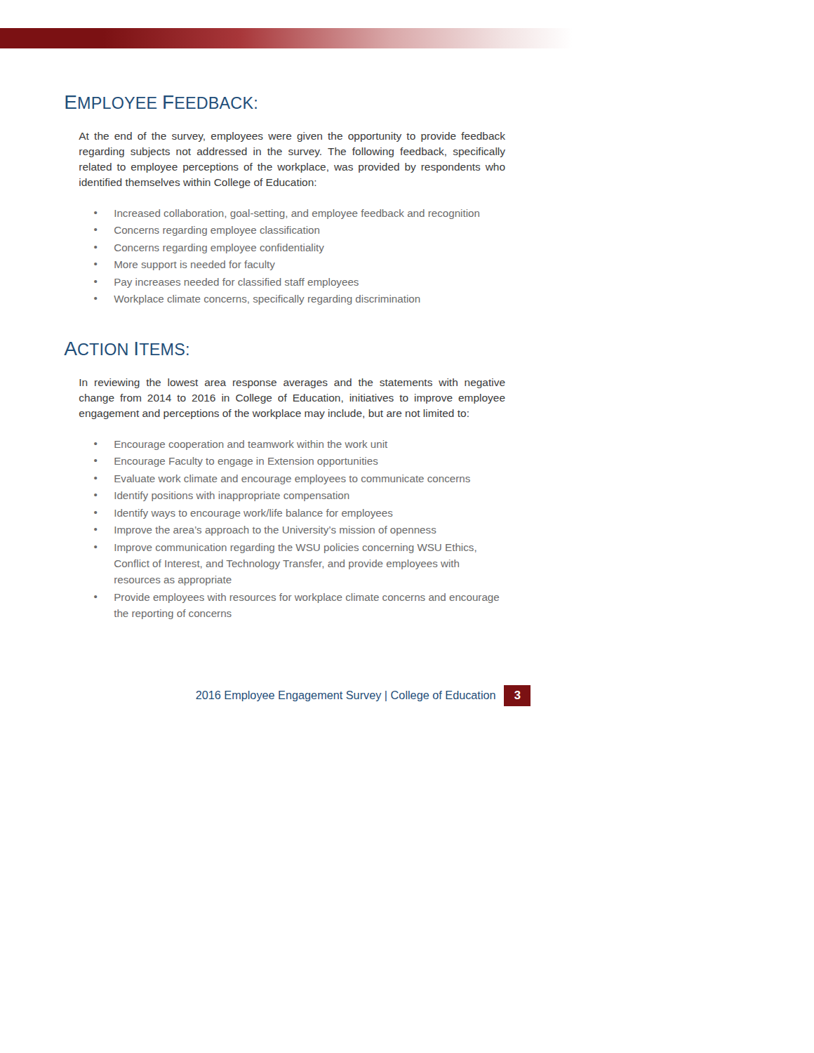Employee Feedback:
At the end of the survey, employees were given the opportunity to provide feedback regarding subjects not addressed in the survey. The following feedback, specifically related to employee perceptions of the workplace, was provided by respondents who identified themselves within College of Education:
Increased collaboration, goal-setting, and employee feedback and recognition
Concerns regarding employee classification
Concerns regarding employee confidentiality
More support is needed for faculty
Pay increases needed for classified staff employees
Workplace climate concerns, specifically regarding discrimination
Action Items:
In reviewing the lowest area response averages and the statements with negative change from 2014 to 2016 in College of Education, initiatives to improve employee engagement and perceptions of the workplace may include, but are not limited to:
Encourage cooperation and teamwork within the work unit
Encourage Faculty to engage in Extension opportunities
Evaluate work climate and encourage employees to communicate concerns
Identify positions with inappropriate compensation
Identify ways to encourage work/life balance for employees
Improve the area’s approach to the University’s mission of openness
Improve communication regarding the WSU policies concerning WSU Ethics, Conflict of Interest, and Technology Transfer, and provide employees with resources as appropriate
Provide employees with resources for workplace climate concerns and encourage the reporting of concerns
2016 Employee Engagement Survey | College of Education
3